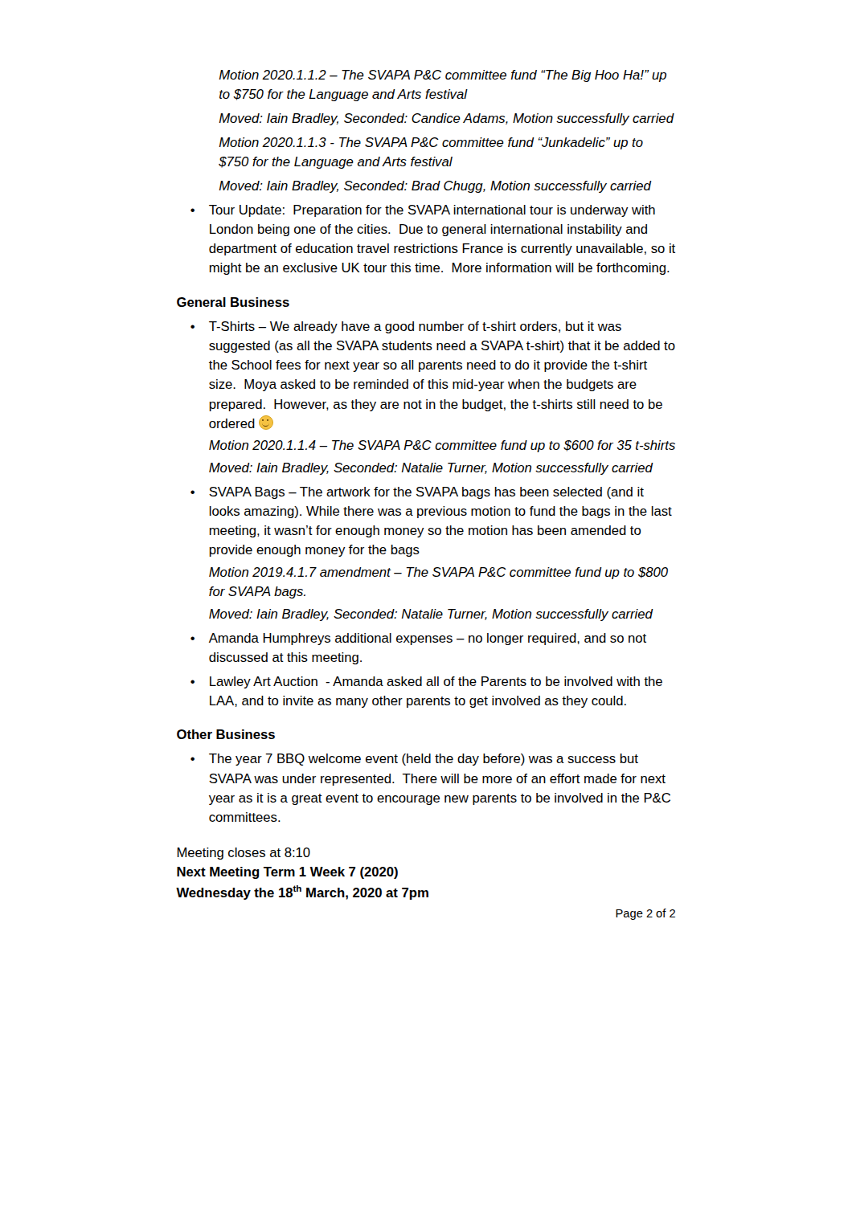Motion 2020.1.1.2 – The SVAPA P&C committee fund “The Big Hoo Ha!” up to $750 for the Language and Arts festival
Moved: Iain Bradley, Seconded: Candice Adams, Motion successfully carried
Motion 2020.1.1.3 - The SVAPA P&C committee fund “Junkadelic” up to $750 for the Language and Arts festival
Moved: Iain Bradley, Seconded: Brad Chugg, Motion successfully carried
Tour Update: Preparation for the SVAPA international tour is underway with London being one of the cities. Due to general international instability and department of education travel restrictions France is currently unavailable, so it might be an exclusive UK tour this time. More information will be forthcoming.
General Business
T-Shirts – We already have a good number of t-shirt orders, but it was suggested (as all the SVAPA students need a SVAPA t-shirt) that it be added to the School fees for next year so all parents need to do it provide the t-shirt size. Moya asked to be reminded of this mid-year when the budgets are prepared. However, as they are not in the budget, the t-shirts still need to be ordered
Motion 2020.1.1.4 – The SVAPA P&C committee fund up to $600 for 35 t-shirts
Moved: Iain Bradley, Seconded: Natalie Turner, Motion successfully carried
SVAPA Bags – The artwork for the SVAPA bags has been selected (and it looks amazing). While there was a previous motion to fund the bags in the last meeting, it wasn’t for enough money so the motion has been amended to provide enough money for the bags
Motion 2019.4.1.7 amendment – The SVAPA P&C committee fund up to $800 for SVAPA bags.
Moved: Iain Bradley, Seconded: Natalie Turner, Motion successfully carried
Amanda Humphreys additional expenses – no longer required, and so not discussed at this meeting.
Lawley Art Auction - Amanda asked all of the Parents to be involved with the LAA, and to invite as many other parents to get involved as they could.
Other Business
The year 7 BBQ welcome event (held the day before) was a success but SVAPA was under represented. There will be more of an effort made for next year as it is a great event to encourage new parents to be involved in the P&C committees.
Meeting closes at 8:10
Next Meeting Term 1 Week 7 (2020)
Wednesday the 18th March, 2020 at 7pm
Page 2 of 2